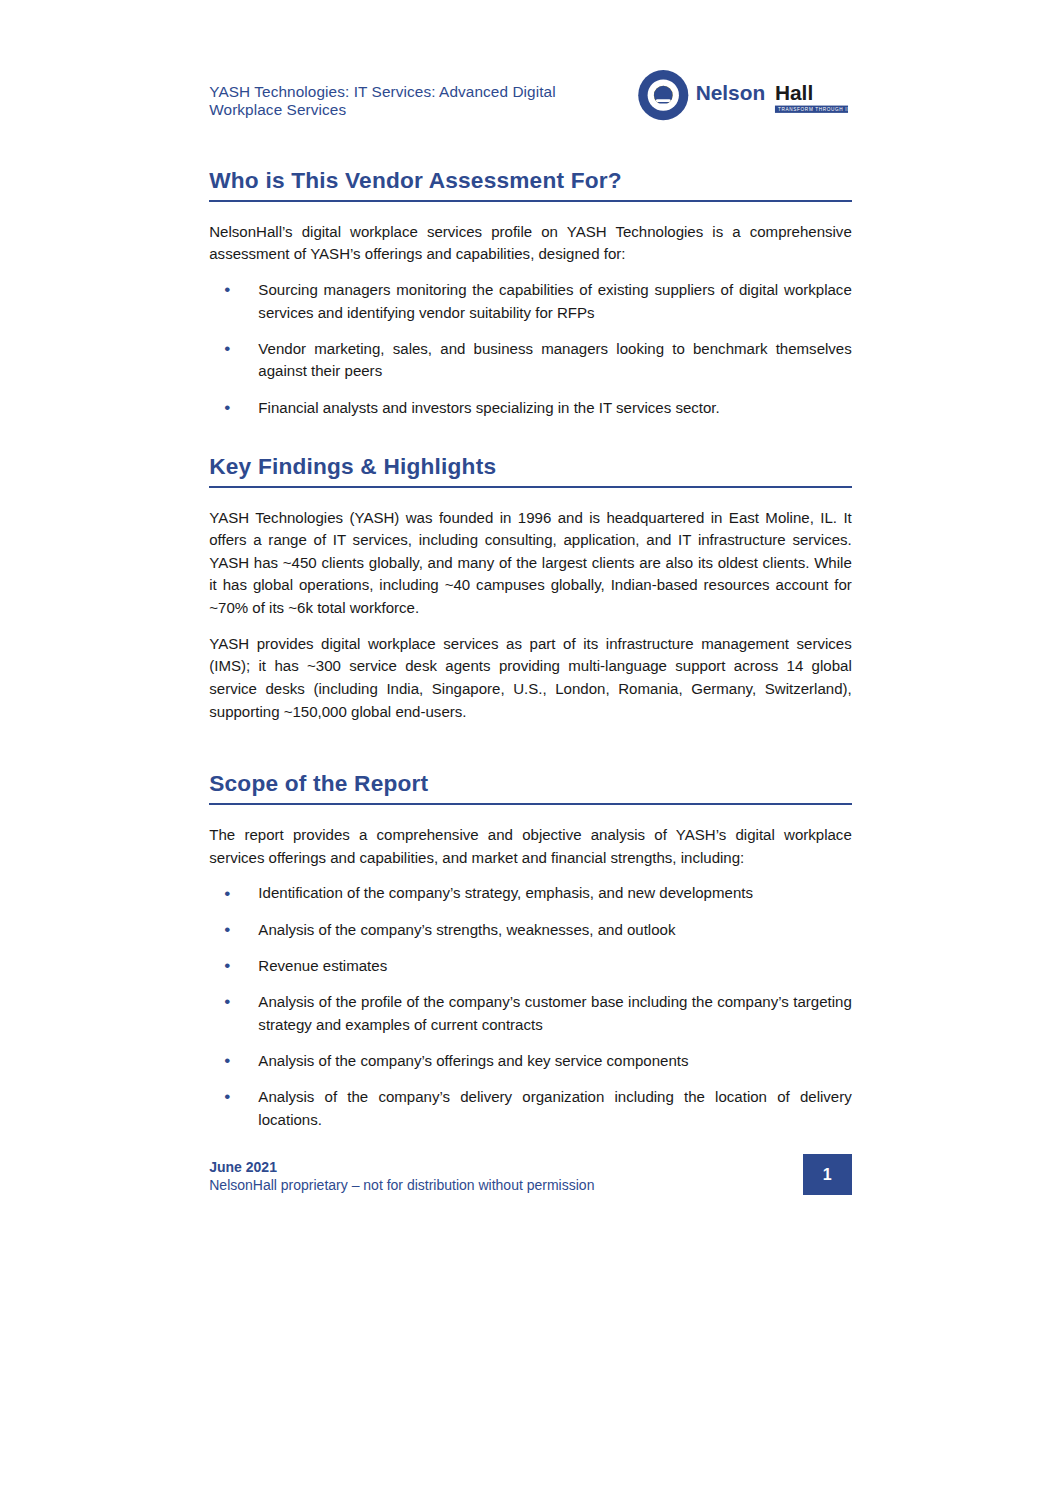YASH Technologies: IT Services: Advanced Digital Workplace Services
Nelson Hall TRANSFORM THROUGH INSIGHT
Who is This Vendor Assessment For?
NelsonHall’s digital workplace services profile on YASH Technologies is a comprehensive assessment of YASH’s offerings and capabilities, designed for:
Sourcing managers monitoring the capabilities of existing suppliers of digital workplace services and identifying vendor suitability for RFPs
Vendor marketing, sales, and business managers looking to benchmark themselves against their peers
Financial analysts and investors specializing in the IT services sector.
Key Findings & Highlights
YASH Technologies (YASH) was founded in 1996 and is headquartered in East Moline, IL. It offers a range of IT services, including consulting, application, and IT infrastructure services. YASH has ~450 clients globally, and many of the largest clients are also its oldest clients. While it has global operations, including ~40 campuses globally, Indian-based resources account for ~70% of its ~6k total workforce.
YASH provides digital workplace services as part of its infrastructure management services (IMS); it has ~300 service desk agents providing multi-language support across 14 global service desks (including India, Singapore, U.S., London, Romania, Germany, Switzerland), supporting ~150,000 global end-users.
Scope of the Report
The report provides a comprehensive and objective analysis of YASH’s digital workplace services offerings and capabilities, and market and financial strengths, including:
Identification of the company’s strategy, emphasis, and new developments
Analysis of the company’s strengths, weaknesses, and outlook
Revenue estimates
Analysis of the profile of the company’s customer base including the company’s targeting strategy and examples of current contracts
Analysis of the company’s offerings and key service components
Analysis of the company’s delivery organization including the location of delivery locations.
June 2021
NelsonHall proprietary – not for distribution without permission
1